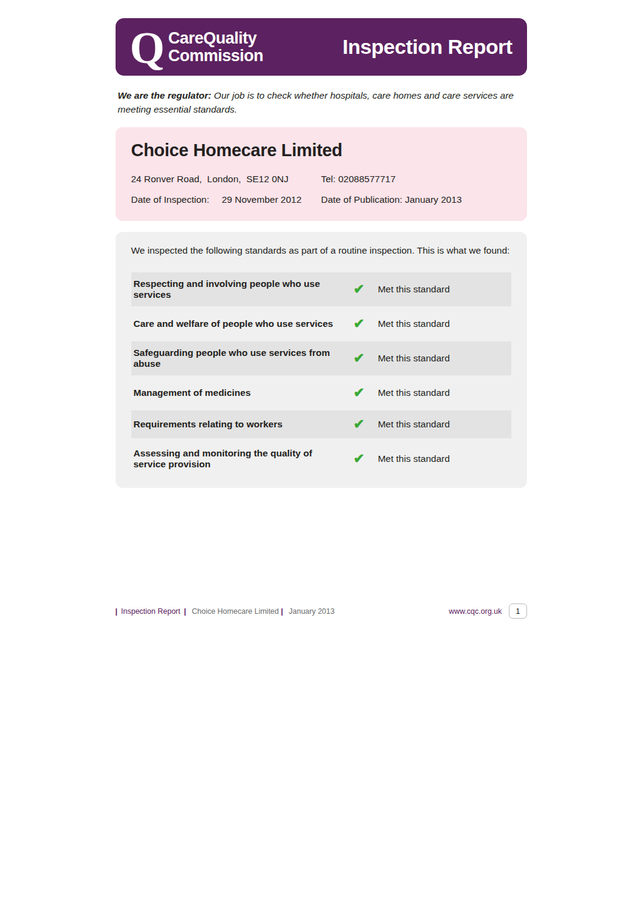Q
CareQuality
Commission
Inspection Report
We are the regulator: Our job is to check whether hospitals, care homes and care services are meeting essential standards.
Choice Homecare Limited
24 Ronver Road, London, SE12 0NJ
Tel: 02088577717
Date of Inspection: 29 November 2012
Date of Publication: January 2013
We inspected the following standards as part of a routine inspection. This is what we found:
| Respecting and involving people who use services | ✔ | Met this standard |
| Care and welfare of people who use services | ✔ | Met this standard |
| Safeguarding people who use services from abuse | ✔ | Met this standard |
| Management of medicines | ✔ | Met this standard |
| Requirements relating to workers | ✔ | Met this standard |
| Assessing and monitoring the quality of service provision | ✔ | Met this standard |
|Inspection Report | Choice Homecare Limited | January 2013
www.cqc.org.uk 1